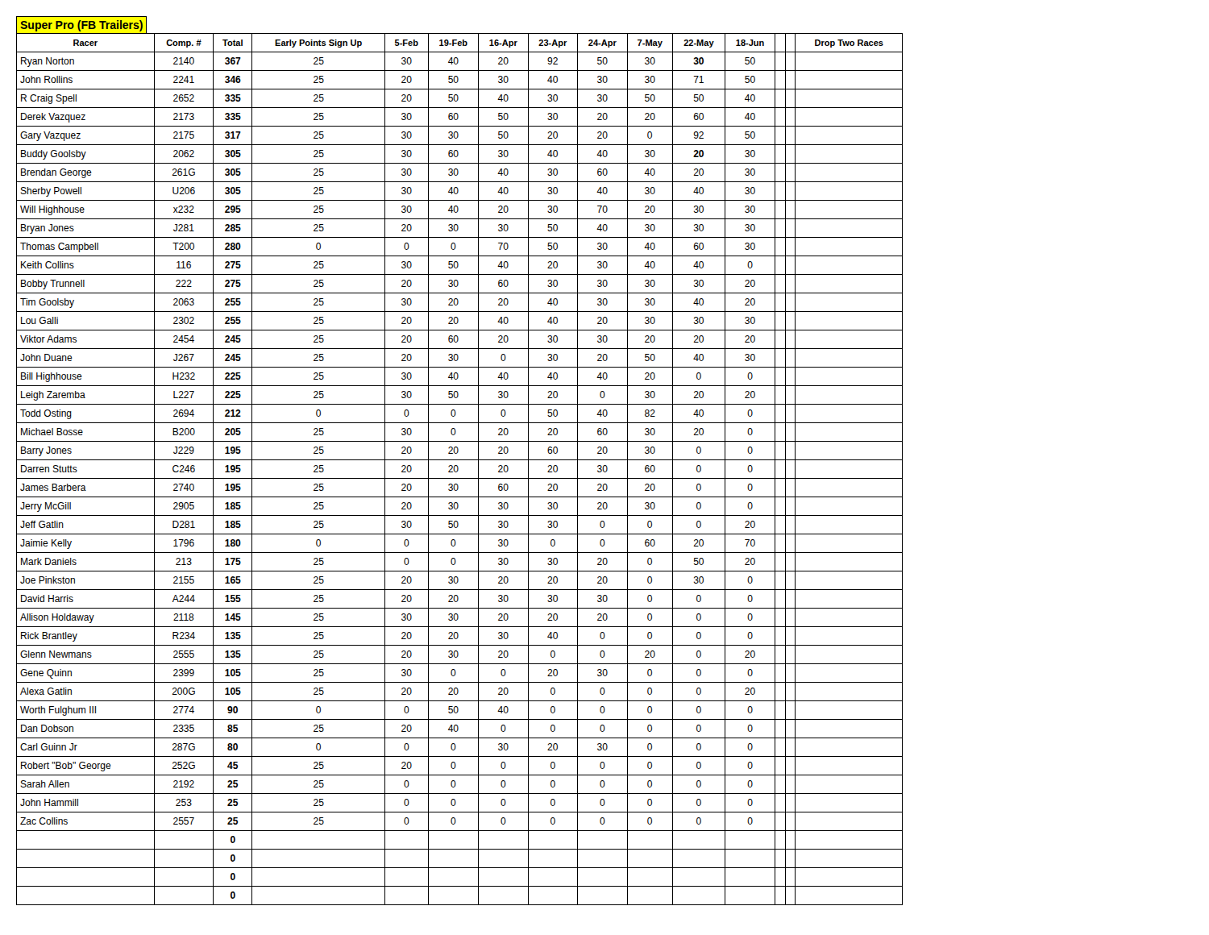Super Pro (FB Trailers)
| Racer | Comp. # | Total | Early Points Sign Up | 5-Feb | 19-Feb | 16-Apr | 23-Apr | 24-Apr | 7-May | 22-May | 18-Jun | | | Drop Two Races |
| --- | --- | --- | --- | --- | --- | --- | --- | --- | --- | --- | --- | --- | --- | --- |
| Ryan Norton | 2140 | 367 | 25 | 30 | 40 | 20 | 92 | 50 | 30 | 30 | 50 | | | |
| John Rollins | 2241 | 346 | 25 | 20 | 50 | 30 | 40 | 30 | 30 | 71 | 50 | | | |
| R Craig Spell | 2652 | 335 | 25 | 20 | 50 | 40 | 30 | 30 | 50 | 50 | 40 | | | |
| Derek Vazquez | 2173 | 335 | 25 | 30 | 60 | 50 | 30 | 20 | 20 | 60 | 40 | | | |
| Gary Vazquez | 2175 | 317 | 25 | 30 | 30 | 50 | 20 | 20 | 0 | 92 | 50 | | | |
| Buddy Goolsby | 2062 | 305 | 25 | 30 | 60 | 30 | 40 | 40 | 30 | 20 | 30 | | | |
| Brendan George | 261G | 305 | 25 | 30 | 30 | 40 | 30 | 60 | 40 | 20 | 30 | | | |
| Sherby Powell | U206 | 305 | 25 | 30 | 40 | 40 | 30 | 40 | 30 | 40 | 30 | | | |
| Will Highhouse | x232 | 295 | 25 | 30 | 40 | 20 | 30 | 70 | 20 | 30 | 30 | | | |
| Bryan Jones | J281 | 285 | 25 | 20 | 30 | 30 | 50 | 40 | 30 | 30 | 30 | | | |
| Thomas Campbell | T200 | 280 | 0 | 0 | 0 | 70 | 50 | 30 | 40 | 60 | 30 | | | |
| Keith Collins | 116 | 275 | 25 | 30 | 50 | 40 | 20 | 30 | 40 | 40 | 0 | | | |
| Bobby Trunnell | 222 | 275 | 25 | 20 | 30 | 60 | 30 | 30 | 30 | 30 | 20 | | | |
| Tim Goolsby | 2063 | 255 | 25 | 30 | 20 | 20 | 40 | 30 | 30 | 40 | 20 | | | |
| Lou Galli | 2302 | 255 | 25 | 20 | 20 | 40 | 40 | 20 | 30 | 30 | 30 | | | |
| Viktor Adams | 2454 | 245 | 25 | 20 | 60 | 20 | 30 | 30 | 20 | 20 | 20 | | | |
| John Duane | J267 | 245 | 25 | 20 | 30 | 0 | 30 | 20 | 50 | 40 | 30 | | | |
| Bill Highhouse | H232 | 225 | 25 | 30 | 40 | 40 | 40 | 40 | 20 | 0 | 0 | | | |
| Leigh Zaremba | L227 | 225 | 25 | 30 | 50 | 30 | 20 | 0 | 30 | 20 | 20 | | | |
| Todd Osting | 2694 | 212 | 0 | 0 | 0 | 0 | 50 | 40 | 82 | 40 | 0 | | | |
| Michael Bosse | B200 | 205 | 25 | 30 | 0 | 20 | 20 | 60 | 30 | 20 | 0 | | | |
| Barry Jones | J229 | 195 | 25 | 20 | 20 | 20 | 60 | 20 | 30 | 0 | 0 | | | |
| Darren Stutts | C246 | 195 | 25 | 20 | 20 | 20 | 20 | 30 | 60 | 0 | 0 | | | |
| James Barbera | 2740 | 195 | 25 | 20 | 30 | 60 | 20 | 20 | 20 | 0 | 0 | | | |
| Jerry McGill | 2905 | 185 | 25 | 20 | 30 | 30 | 30 | 20 | 30 | 0 | 0 | | | |
| Jeff Gatlin | D281 | 185 | 25 | 30 | 50 | 30 | 30 | 0 | 0 | 0 | 20 | | | |
| Jaimie Kelly | 1796 | 180 | 0 | 0 | 0 | 30 | 0 | 0 | 60 | 20 | 70 | | | |
| Mark Daniels | 213 | 175 | 25 | 0 | 0 | 30 | 30 | 20 | 0 | 50 | 20 | | | |
| Joe Pinkston | 2155 | 165 | 25 | 20 | 30 | 20 | 20 | 20 | 0 | 30 | 0 | | | |
| David Harris | A244 | 155 | 25 | 20 | 20 | 30 | 30 | 30 | 0 | 0 | 0 | | | |
| Allison Holdaway | 2118 | 145 | 25 | 30 | 30 | 20 | 20 | 20 | 0 | 0 | 0 | | | |
| Rick Brantley | R234 | 135 | 25 | 20 | 20 | 30 | 40 | 0 | 0 | 0 | 0 | | | |
| Glenn Newmans | 2555 | 135 | 25 | 20 | 30 | 20 | 0 | 0 | 20 | 0 | 20 | | | |
| Gene Quinn | 2399 | 105 | 25 | 30 | 0 | 0 | 20 | 30 | 0 | 0 | 0 | | | |
| Alexa Gatlin | 200G | 105 | 25 | 20 | 20 | 20 | 0 | 0 | 0 | 0 | 20 | | | |
| Worth Fulghum III | 2774 | 90 | 0 | 0 | 50 | 40 | 0 | 0 | 0 | 0 | 0 | | | |
| Dan Dobson | 2335 | 85 | 25 | 20 | 40 | 0 | 0 | 0 | 0 | 0 | 0 | | | |
| Carl Guinn Jr | 287G | 80 | 0 | 0 | 0 | 30 | 20 | 30 | 0 | 0 | 0 | | | |
| Robert "Bob" George | 252G | 45 | 25 | 20 | 0 | 0 | 0 | 0 | 0 | 0 | 0 | | | |
| Sarah Allen | 2192 | 25 | 25 | 0 | 0 | 0 | 0 | 0 | 0 | 0 | 0 | | | |
| John Hammill | 253 | 25 | 25 | 0 | 0 | 0 | 0 | 0 | 0 | 0 | 0 | | | |
| Zac Collins | 2557 | 25 | 25 | 0 | 0 | 0 | 0 | 0 | 0 | 0 | 0 | | | |
| | | 0 | | | | | | | | | | | | |
| | | 0 | | | | | | | | | | | | |
| | | 0 | | | | | | | | | | | | |
| | | 0 | | | | | | | | | | | | |